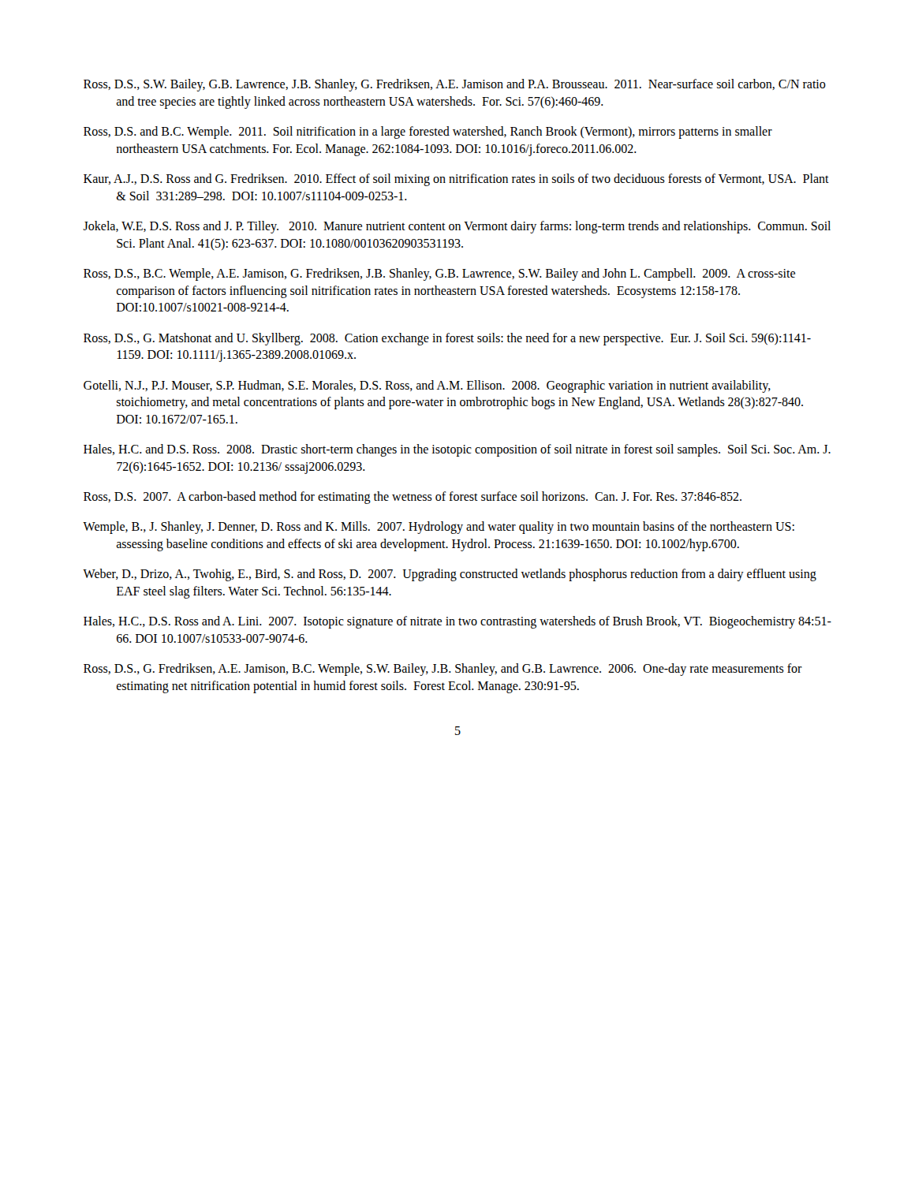Ross, D.S., S.W. Bailey, G.B. Lawrence, J.B. Shanley, G. Fredriksen, A.E. Jamison and P.A. Brousseau. 2011. Near-surface soil carbon, C/N ratio and tree species are tightly linked across northeastern USA watersheds. For. Sci. 57(6):460-469.
Ross, D.S. and B.C. Wemple. 2011. Soil nitrification in a large forested watershed, Ranch Brook (Vermont), mirrors patterns in smaller northeastern USA catchments. For. Ecol. Manage. 262:1084-1093. DOI: 10.1016/j.foreco.2011.06.002.
Kaur, A.J., D.S. Ross and G. Fredriksen. 2010. Effect of soil mixing on nitrification rates in soils of two deciduous forests of Vermont, USA. Plant & Soil 331:289–298. DOI: 10.1007/s11104-009-0253-1.
Jokela, W.E, D.S. Ross and J. P. Tilley. 2010. Manure nutrient content on Vermont dairy farms: long-term trends and relationships. Commun. Soil Sci. Plant Anal. 41(5): 623-637. DOI: 10.1080/00103620903531193.
Ross, D.S., B.C. Wemple, A.E. Jamison, G. Fredriksen, J.B. Shanley, G.B. Lawrence, S.W. Bailey and John L. Campbell. 2009. A cross-site comparison of factors influencing soil nitrification rates in northeastern USA forested watersheds. Ecosystems 12:158-178. DOI:10.1007/s10021-008-9214-4.
Ross, D.S., G. Matshonat and U. Skyllberg. 2008. Cation exchange in forest soils: the need for a new perspective. Eur. J. Soil Sci. 59(6):1141-1159. DOI: 10.1111/j.1365-2389.2008.01069.x.
Gotelli, N.J., P.J. Mouser, S.P. Hudman, S.E. Morales, D.S. Ross, and A.M. Ellison. 2008. Geographic variation in nutrient availability, stoichiometry, and metal concentrations of plants and pore-water in ombrotrophic bogs in New England, USA. Wetlands 28(3):827-840. DOI: 10.1672/07-165.1.
Hales, H.C. and D.S. Ross. 2008. Drastic short-term changes in the isotopic composition of soil nitrate in forest soil samples. Soil Sci. Soc. Am. J. 72(6):1645-1652. DOI: 10.2136/ sssaj2006.0293.
Ross, D.S. 2007. A carbon-based method for estimating the wetness of forest surface soil horizons. Can. J. For. Res. 37:846-852.
Wemple, B., J. Shanley, J. Denner, D. Ross and K. Mills. 2007. Hydrology and water quality in two mountain basins of the northeastern US: assessing baseline conditions and effects of ski area development. Hydrol. Process. 21:1639-1650. DOI: 10.1002/hyp.6700.
Weber, D., Drizo, A., Twohig, E., Bird, S. and Ross, D. 2007. Upgrading constructed wetlands phosphorus reduction from a dairy effluent using EAF steel slag filters. Water Sci. Technol. 56:135-144.
Hales, H.C., D.S. Ross and A. Lini. 2007. Isotopic signature of nitrate in two contrasting watersheds of Brush Brook, VT. Biogeochemistry 84:51-66. DOI 10.1007/s10533-007-9074-6.
Ross, D.S., G. Fredriksen, A.E. Jamison, B.C. Wemple, S.W. Bailey, J.B. Shanley, and G.B. Lawrence. 2006. One-day rate measurements for estimating net nitrification potential in humid forest soils. Forest Ecol. Manage. 230:91-95.
5